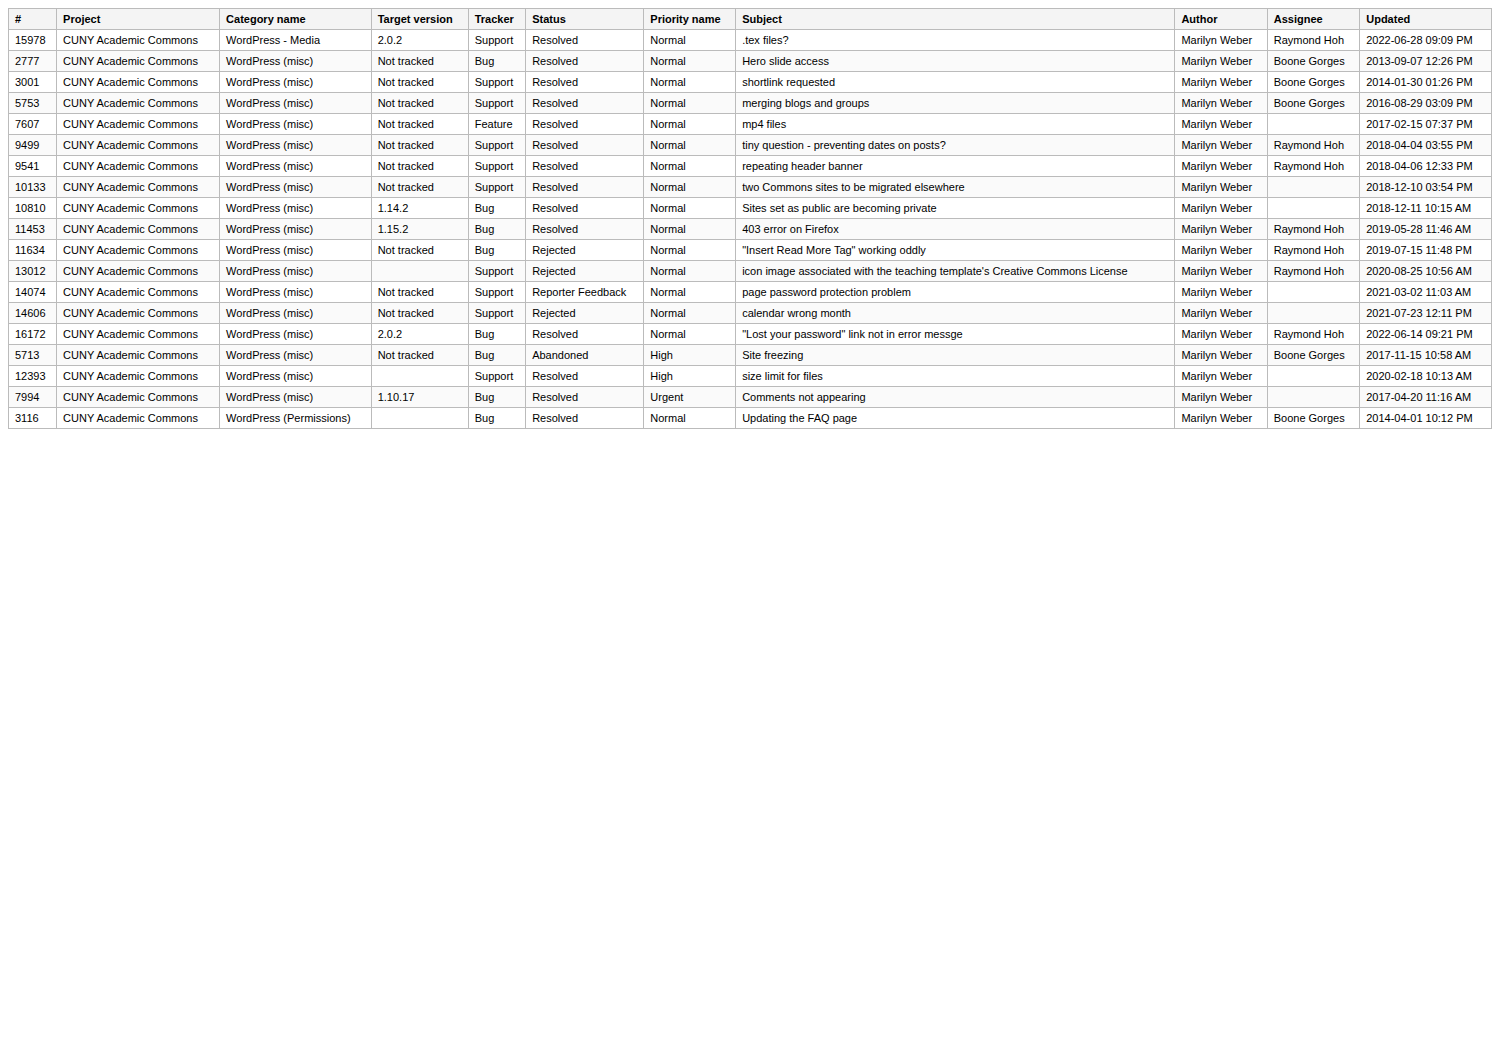| # | Project | Category name | Target version | Tracker | Status | Priority name | Subject | Author | Assignee | Updated |
| --- | --- | --- | --- | --- | --- | --- | --- | --- | --- | --- |
| 15978 | CUNY Academic Commons | WordPress - Media | 2.0.2 | Support | Resolved | Normal | .tex files? | Marilyn Weber | Raymond Hoh | 2022-06-28 09:09 PM |
| 2777 | CUNY Academic Commons | WordPress (misc) | Not tracked | Bug | Resolved | Normal | Hero slide access | Marilyn Weber | Boone Gorges | 2013-09-07 12:26 PM |
| 3001 | CUNY Academic Commons | WordPress (misc) | Not tracked | Support | Resolved | Normal | shortlink requested | Marilyn Weber | Boone Gorges | 2014-01-30 01:26 PM |
| 5753 | CUNY Academic Commons | WordPress (misc) | Not tracked | Support | Resolved | Normal | merging blogs and groups | Marilyn Weber | Boone Gorges | 2016-08-29 03:09 PM |
| 7607 | CUNY Academic Commons | WordPress (misc) | Not tracked | Feature | Resolved | Normal | mp4 files | Marilyn Weber | | 2017-02-15 07:37 PM |
| 9499 | CUNY Academic Commons | WordPress (misc) | Not tracked | Support | Resolved | Normal | tiny question - preventing dates on posts? | Marilyn Weber | Raymond Hoh | 2018-04-04 03:55 PM |
| 9541 | CUNY Academic Commons | WordPress (misc) | Not tracked | Support | Resolved | Normal | repeating header banner | Marilyn Weber | Raymond Hoh | 2018-04-06 12:33 PM |
| 10133 | CUNY Academic Commons | WordPress (misc) | Not tracked | Support | Resolved | Normal | two Commons sites to be migrated elsewhere | Marilyn Weber | | 2018-12-10 03:54 PM |
| 10810 | CUNY Academic Commons | WordPress (misc) | 1.14.2 | Bug | Resolved | Normal | Sites set as public are becoming private | Marilyn Weber | | 2018-12-11 10:15 AM |
| 11453 | CUNY Academic Commons | WordPress (misc) | 1.15.2 | Bug | Resolved | Normal | 403 error on Firefox | Marilyn Weber | Raymond Hoh | 2019-05-28 11:46 AM |
| 11634 | CUNY Academic Commons | WordPress (misc) | Not tracked | Bug | Rejected | Normal | "Insert Read More Tag" working oddly | Marilyn Weber | Raymond Hoh | 2019-07-15 11:48 PM |
| 13012 | CUNY Academic Commons | WordPress (misc) | | Support | Rejected | Normal | icon image associated with the teaching template's Creative Commons License | Marilyn Weber | Raymond Hoh | 2020-08-25 10:56 AM |
| 14074 | CUNY Academic Commons | WordPress (misc) | Not tracked | Support | Reporter Feedback | Normal | page password protection problem | Marilyn Weber | | 2021-03-02 11:03 AM |
| 14606 | CUNY Academic Commons | WordPress (misc) | Not tracked | Support | Rejected | Normal | calendar wrong month | Marilyn Weber | | 2021-07-23 12:11 PM |
| 16172 | CUNY Academic Commons | WordPress (misc) | 2.0.2 | Bug | Resolved | Normal | "Lost your password" link not in error messge | Marilyn Weber | Raymond Hoh | 2022-06-14 09:21 PM |
| 5713 | CUNY Academic Commons | WordPress (misc) | Not tracked | Bug | Abandoned | High | Site freezing | Marilyn Weber | Boone Gorges | 2017-11-15 10:58 AM |
| 12393 | CUNY Academic Commons | WordPress (misc) | | Support | Resolved | High | size limit for files | Marilyn Weber | | 2020-02-18 10:13 AM |
| 7994 | CUNY Academic Commons | WordPress (misc) | 1.10.17 | Bug | Resolved | Urgent | Comments not appearing | Marilyn Weber | | 2017-04-20 11:16 AM |
| 3116 | CUNY Academic Commons | WordPress (Permissions) | | Bug | Resolved | Normal | Updating the FAQ page | Marilyn Weber | Boone Gorges | 2014-04-01 10:12 PM |